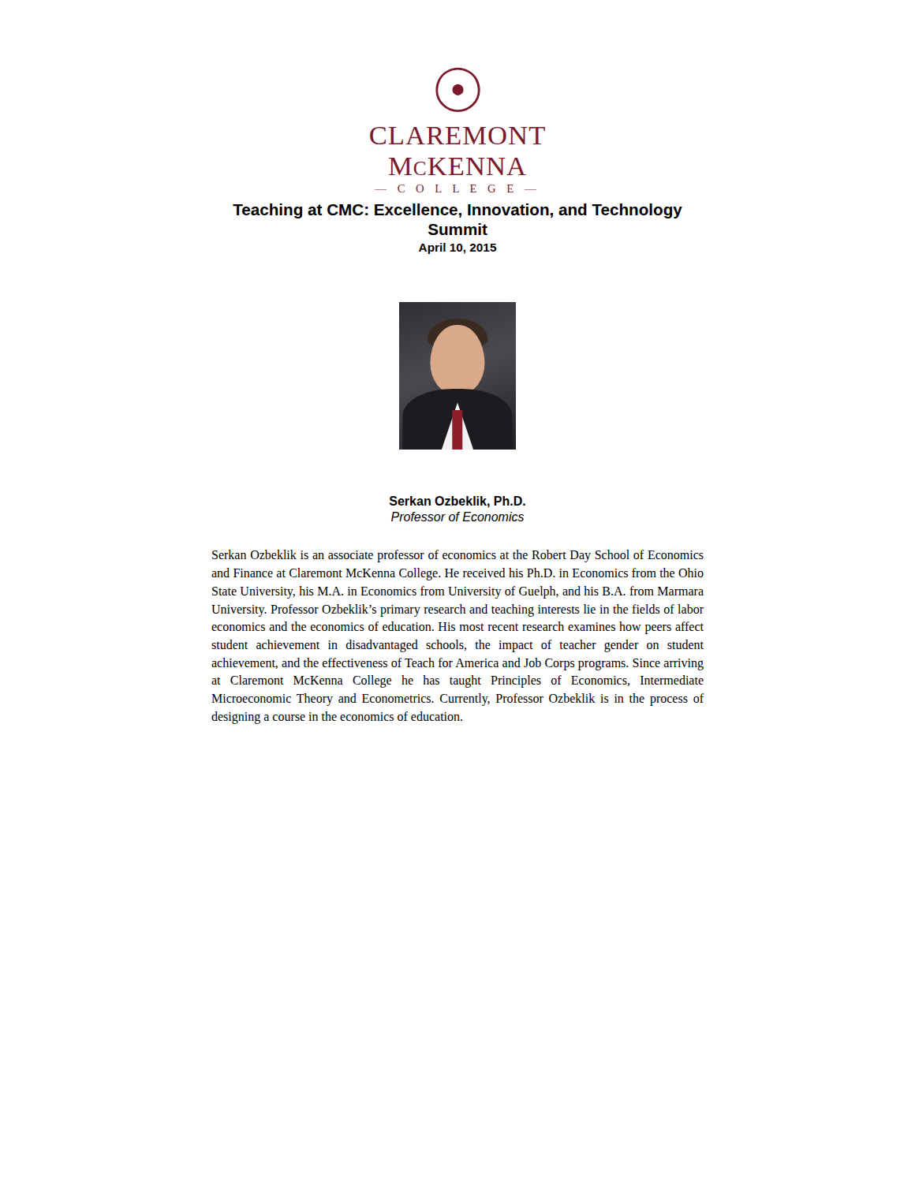☉
CLAREMONT
MCKENNA
— C O L L E G E —
Teaching at CMC: Excellence, Innovation, and Technology Summit
April 10, 2015
Serkan Ozbeklik, Ph.D.
Professor of Economics
Serkan Ozbeklik is an associate professor of economics at the Robert Day School of Economics and Finance at Claremont McKenna College. He received his Ph.D. in Economics from the Ohio State University, his M.A. in Economics from University of Guelph, and his B.A. from Marmara University. Professor Ozbeklik’s primary research and teaching interests lie in the fields of labor economics and the economics of education. His most recent research examines how peers affect student achievement in disadvantaged schools, the impact of teacher gender on student achievement, and the effectiveness of Teach for America and Job Corps programs. Since arriving at Claremont McKenna College he has taught Principles of Economics, Intermediate Microeconomic Theory and Econometrics. Currently, Professor Ozbeklik is in the process of designing a course in the economics of education.